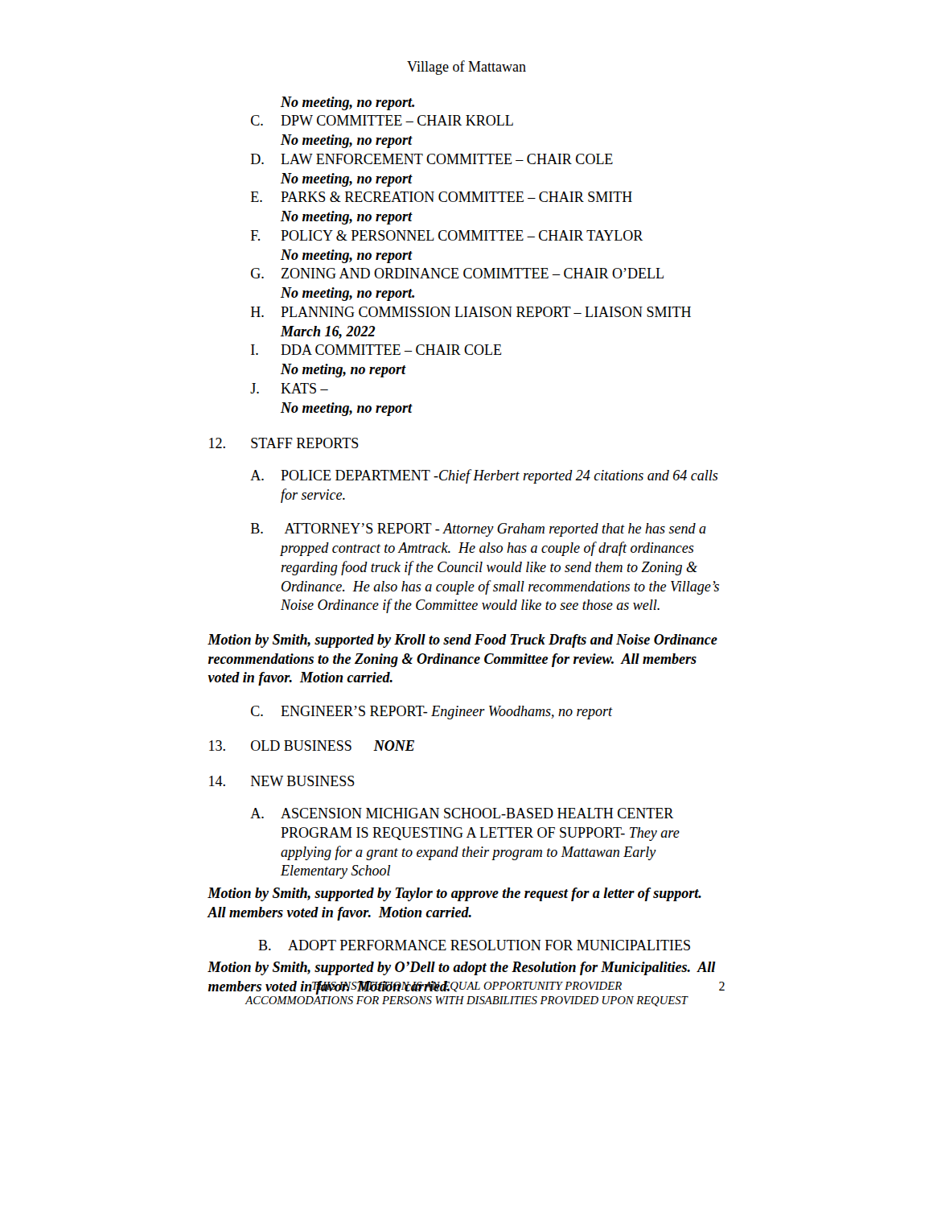Village of Mattawan
No meeting, no report.
C. DPW COMMITTEE – CHAIR KROLL No meeting, no report
D. LAW ENFORCEMENT COMMITTEE – CHAIR COLE No meeting, no report
E. PARKS & RECREATION COMMITTEE – CHAIR SMITH No meeting, no report
F. POLICY & PERSONNEL COMMITTEE – CHAIR TAYLOR No meeting, no report
G. ZONING AND ORDINANCE COMIMTTEE – CHAIR O’DELL No meeting, no report.
H. PLANNING COMMISSION LIAISON REPORT – LIAISON SMITH March 16, 2022
I. DDA COMMITTEE – CHAIR COLE No meting, no report
J. KATS – No meeting, no report
12. STAFF REPORTS
A. POLICE DEPARTMENT -Chief Herbert reported 24 citations and 64 calls for service.
B. ATTORNEY’S REPORT - Attorney Graham reported that he has send a propped contract to Amtrack. He also has a couple of draft ordinances regarding food truck if the Council would like to send them to Zoning & Ordinance. He also has a couple of small recommendations to the Village’s Noise Ordinance if the Committee would like to see those as well.
Motion by Smith, supported by Kroll to send Food Truck Drafts and Noise Ordinance recommendations to the Zoning & Ordinance Committee for review. All members voted in favor. Motion carried.
C. ENGINEER’S REPORT- Engineer Woodhams, no report
13. OLD BUSINESS NONE
14. NEW BUSINESS
A. ASCENSION MICHIGAN SCHOOL-BASED HEALTH CENTER PROGRAM IS REQUESTING A LETTER OF SUPPORT- They are applying for a grant to expand their program to Mattawan Early Elementary School
Motion by Smith, supported by Taylor to approve the request for a letter of support. All members voted in favor. Motion carried.
B. ADOPT PERFORMANCE RESOLUTION FOR MUNICIPALITIES
Motion by Smith, supported by O’Dell to adopt the Resolution for Municipalities. All members voted in favor. Motion carried.
THIS INSTITUTION IS AN EQUAL OPPORTUNITY PROVIDER
ACCOMMODATIONS FOR PERSONS WITH DISABILITIES PROVIDED UPON REQUEST
2